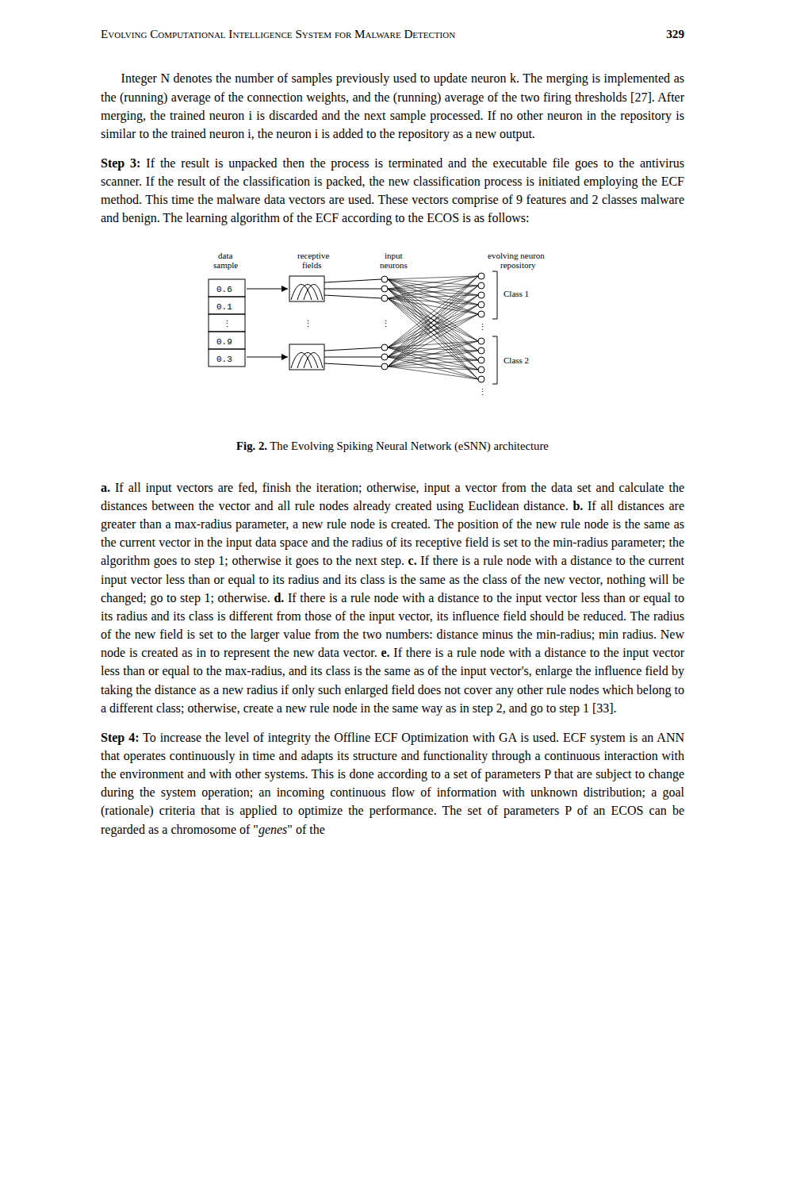Evolving Computational Intelligence System for Malware Detection 329
Integer N denotes the number of samples previously used to update neuron k. The merging is implemented as the (running) average of the connection weights, and the (running) average of the two firing thresholds [27]. After merging, the trained neuron i is discarded and the next sample processed. If no other neuron in the repository is similar to the trained neuron i, the neuron i is added to the repository as a new output.
Step 3: If the result is unpacked then the process is terminated and the executable file goes to the antivirus scanner. If the result of the classification is packed, the new classification process is initiated employing the ECF method. This time the malware data vectors are used. These vectors comprise of 9 features and 2 classes malware and benign. The learning algorithm of the ECF according to the ECOS is as follows:
data sample receptive fields input neurons evolving neuron repository 0.6 0.1 ⋮ 0.9 0.3 ⋮ ⋮ ⋮ ⋮ Class 1 Class 2
Fig. 2. The Evolving Spiking Neural Network (eSNN) architecture
a. If all input vectors are fed, finish the iteration; otherwise, input a vector from the data set and calculate the distances between the vector and all rule nodes already created using Euclidean distance. b. If all distances are greater than a max-radius parameter, a new rule node is created. The position of the new rule node is the same as the current vector in the input data space and the radius of its receptive field is set to the min-radius parameter; the algorithm goes to step 1; otherwise it goes to the next step. c. If there is a rule node with a distance to the current input vector less than or equal to its radius and its class is the same as the class of the new vector, nothing will be changed; go to step 1; otherwise. d. If there is a rule node with a distance to the input vector less than or equal to its radius and its class is different from those of the input vector, its influence field should be reduced. The radius of the new field is set to the larger value from the two numbers: distance minus the min-radius; min radius. New node is created as in to represent the new data vector. e. If there is a rule node with a distance to the input vector less than or equal to the max-radius, and its class is the same as of the input vector's, enlarge the influence field by taking the distance as a new radius if only such enlarged field does not cover any other rule nodes which belong to a different class; otherwise, create a new rule node in the same way as in step 2, and go to step 1 [33].
Step 4: To increase the level of integrity the Offline ECF Optimization with GA is used. ECF system is an ANN that operates continuously in time and adapts its structure and functionality through a continuous interaction with the environment and with other systems. This is done according to a set of parameters P that are subject to change during the system operation; an incoming continuous flow of information with unknown distribution; a goal (rationale) criteria that is applied to optimize the performance. The set of parameters P of an ECOS can be regarded as a chromosome of "genes" of the